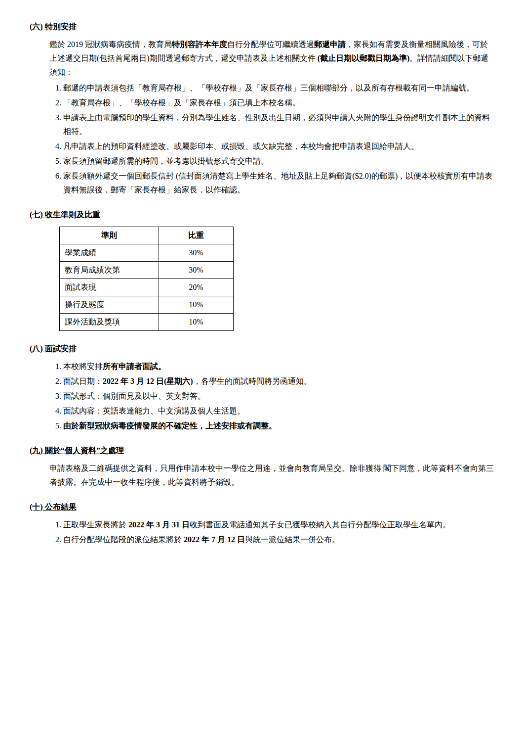(六) 特別安排
鑑於 2019 冠狀病毒病疫情，教育局特別容許本年度自行分配學位可繼續透過郵遞申請，家長如有需要及衡量相關風險後，可於上述遞交日期(包括首尾兩日)期間透過郵寄方式，遞交申請表及上述相關文件 (截止日期以郵戳日期為準)。詳情請細閱以下郵遞須知：
郵遞的申請表須包括「教育局存根」、「學校存根」及「家長存根」三個相聯部分，以及所有存根載有同一申請編號。
「教育局存根」、「學校存根」及「家長存根」須已填上本校名稱。
申請表上由電腦預印的學生資料，分別為學生姓名、性別及出生日期，必須與申請人夾附的學生身份證明文件副本上的資料相符。
凡申請表上的預印資料經塗改、或屬影印本、或損毀、或欠缺完整，本校均會把申請表退回給申請人。
家長須預留郵遞所需的時間，並考慮以掛號形式寄交申請。
家長須額外遞交一個回郵長信封 (信封面須清楚寫上學生姓名、地址及貼上足夠郵資($2.0)的郵票)，以便本校核實所有申請表資料無誤後，郵寄「家長存根」給家長，以作確認。
(七) 收生準則及比重
| 準則 | 比重 |
| --- | --- |
| 學業成績 | 30% |
| 教育局成績次第 | 30% |
| 面試表現 | 20% |
| 操行及態度 | 10% |
| 課外活動及獎項 | 10% |
(八) 面試安排
本校將安排所有申請者面試。
面試日期：2022 年 3 月 12 日(星期六)，各學生的面試時間將另函通知。
面試形式：個別面見及以中、英文對答。
面試內容：英語表達能力、中文演講及個人生活題。
由於新型冠狀病毒疫情發展的不確定性，上述安排或有調整。
(九) 關於“個人資料”之處理
申請表格及二維碼提供之資料，只用作申請本校中一學位之用途，並會向教育局呈交。除非獲得 閣下同意，此等資料不會向第三者披露。在完成中一收生程序後，此等資料將予銷毀。
(十) 公布結果
正取學生家長將於 2022 年 3 月 31 日收到書面及電話通知其子女已獲學校納入其自行分配學位正取學生名單內。
自行分配學位階段的派位結果將於 2022 年 7 月 12 日與統一派位結果一併公布。